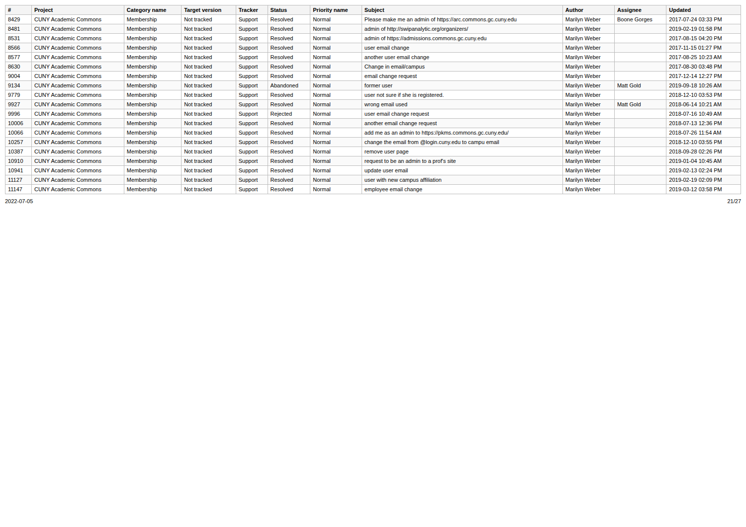| # | Project | Category name | Target version | Tracker | Status | Priority name | Subject | Author | Assignee | Updated |
| --- | --- | --- | --- | --- | --- | --- | --- | --- | --- | --- |
| 8429 | CUNY Academic Commons | Membership | Not tracked | Support | Resolved | Normal | Please make me an admin of https://arc.commons.gc.cuny.edu | Marilyn Weber | Boone Gorges | 2017-07-24 03:33 PM |
| 8481 | CUNY Academic Commons | Membership | Not tracked | Support | Resolved | Normal | admin of http://swipanalytic.org/organizers/ | Marilyn Weber | | 2019-02-19 01:58 PM |
| 8531 | CUNY Academic Commons | Membership | Not tracked | Support | Resolved | Normal | admin of https://admissions.commons.gc.cuny.edu | Marilyn Weber | | 2017-08-15 04:20 PM |
| 8566 | CUNY Academic Commons | Membership | Not tracked | Support | Resolved | Normal | user email change | Marilyn Weber | | 2017-11-15 01:27 PM |
| 8577 | CUNY Academic Commons | Membership | Not tracked | Support | Resolved | Normal | another user email change | Marilyn Weber | | 2017-08-25 10:23 AM |
| 8630 | CUNY Academic Commons | Membership | Not tracked | Support | Resolved | Normal | Change in email/campus | Marilyn Weber | | 2017-08-30 03:48 PM |
| 9004 | CUNY Academic Commons | Membership | Not tracked | Support | Resolved | Normal | email change request | Marilyn Weber | | 2017-12-14 12:27 PM |
| 9134 | CUNY Academic Commons | Membership | Not tracked | Support | Abandoned | Normal | former user | Marilyn Weber | Matt Gold | 2019-09-18 10:26 AM |
| 9779 | CUNY Academic Commons | Membership | Not tracked | Support | Resolved | Normal | user not sure if she is registered. | Marilyn Weber | | 2018-12-10 03:53 PM |
| 9927 | CUNY Academic Commons | Membership | Not tracked | Support | Resolved | Normal | wrong email used | Marilyn Weber | Matt Gold | 2018-06-14 10:21 AM |
| 9996 | CUNY Academic Commons | Membership | Not tracked | Support | Rejected | Normal | user email change request | Marilyn Weber | | 2018-07-16 10:49 AM |
| 10006 | CUNY Academic Commons | Membership | Not tracked | Support | Resolved | Normal | another email change request | Marilyn Weber | | 2018-07-13 12:36 PM |
| 10066 | CUNY Academic Commons | Membership | Not tracked | Support | Resolved | Normal | add me as an admin to https://pkms.commons.gc.cuny.edu/ | Marilyn Weber | | 2018-07-26 11:54 AM |
| 10257 | CUNY Academic Commons | Membership | Not tracked | Support | Resolved | Normal | change the email from @login.cuny.edu to campu email | Marilyn Weber | | 2018-12-10 03:55 PM |
| 10387 | CUNY Academic Commons | Membership | Not tracked | Support | Resolved | Normal | remove user page | Marilyn Weber | | 2018-09-28 02:26 PM |
| 10910 | CUNY Academic Commons | Membership | Not tracked | Support | Resolved | Normal | request to be an admin to a prof's site | Marilyn Weber | | 2019-01-04 10:45 AM |
| 10941 | CUNY Academic Commons | Membership | Not tracked | Support | Resolved | Normal | update user email | Marilyn Weber | | 2019-02-13 02:24 PM |
| 11127 | CUNY Academic Commons | Membership | Not tracked | Support | Resolved | Normal | user with new campus affiliation | Marilyn Weber | | 2019-02-19 02:09 PM |
| 11147 | CUNY Academic Commons | Membership | Not tracked | Support | Resolved | Normal | employee email change | Marilyn Weber | | 2019-03-12 03:58 PM |
2022-07-05 21/27